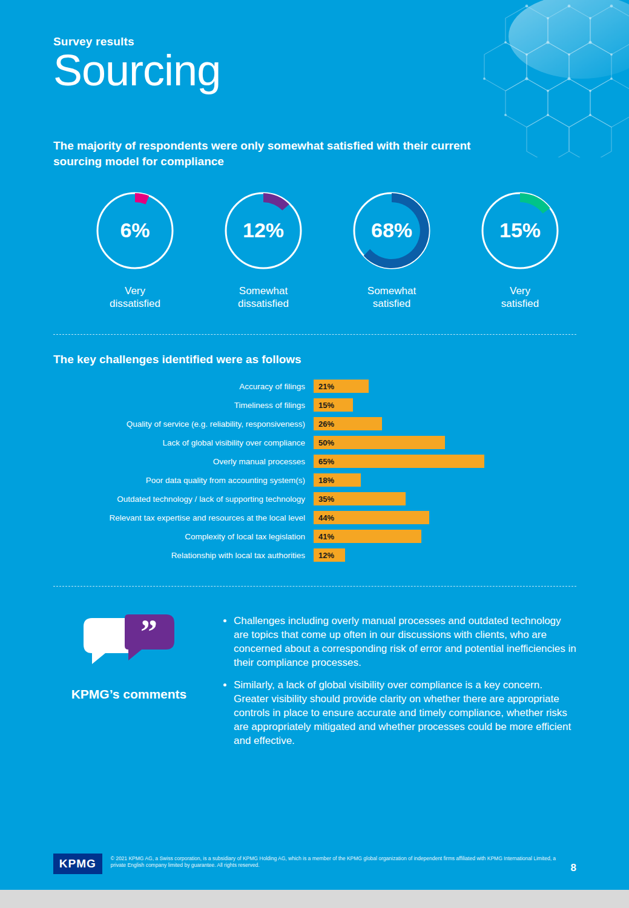Survey results
Sourcing
The majority of respondents were only somewhat satisfied with their current
sourcing model for compliance
6%
Very
dissatisfied
12%
Somewhat
dissatisfied
68%
Somewhat
satisfied
15%
Very
satisfied
The key challenges identified were as follows
Accuracy of filings
21%
Timeliness of filings
15%
Quality of service (e.g. reliability, responsiveness)
26%
Lack of global visibility over compliance
50%
Overly manual processes
65%
Poor data quality from accounting system(s)
18%
Outdated technology / lack of supporting technology
35%
Relevant tax expertise and resources at the local level
44%
Complexity of local tax legislation
41%
Relationship with local tax authorities
12%
”
KPMG’s comments
Challenges including overly manual processes and outdated technology are topics that come up often in our discussions with clients, who are concerned about a corresponding risk of error and potential inefficiencies in their compliance processes.
Similarly, a lack of global visibility over compliance is a key concern. Greater visibility should provide clarity on whether there are appropriate controls in place to ensure accurate and timely compliance, whether risks are appropriately mitigated and whether processes could be more efficient and effective.
KPMG
© 2021 KPMG AG, a Swiss corporation, is a subsidiary of KPMG Holding AG, which is a member of the KPMG global organization of independent firms affiliated with KPMG International Limited, a private English company limited by guarantee. All rights reserved.
8